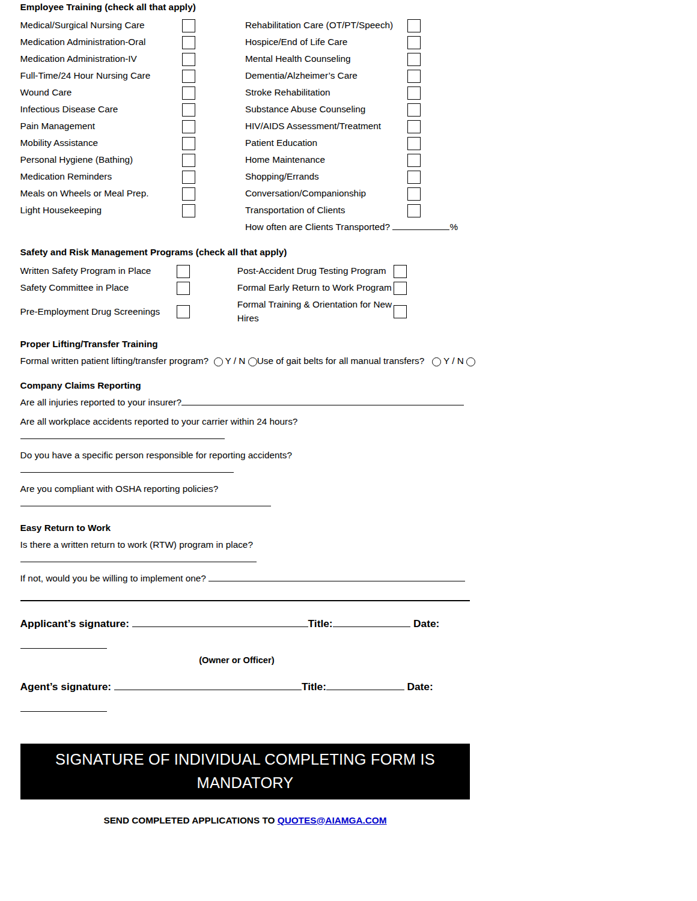Employee Training (check all that apply)
| Medical/Surgical Nursing Care | | Rehabilitation Care (OT/PT/Speech) | |
| Medication Administration-Oral | | Hospice/End of Life Care | |
| Medication Administration-IV | | Mental Health Counseling | |
| Full-Time/24 Hour Nursing Care | | Dementia/Alzheimer’s Care | |
| Wound Care | | Stroke Rehabilitation | |
| Infectious Disease Care | | Substance Abuse Counseling | |
| Pain Management | | HIV/AIDS Assessment/Treatment | |
| Mobility Assistance | | Patient Education | |
| Personal Hygiene (Bathing) | | Home Maintenance | |
| Medication Reminders | | Shopping/Errands | |
| Meals on Wheels or Meal Prep. | | Conversation/Companionship | |
| Light Housekeeping | | Transportation of Clients | |
| | | How often are Clients Transported? % |
Safety and Risk Management Programs (check all that apply)
| Written Safety Program in Place | | Post-Accident Drug Testing Program | |
| Safety Committee in Place | | Formal Early Return to Work Program | |
| Pre-Employment Drug Screenings | | Formal Training & Orientation for New Hires | |
Proper Lifting/Transfer Training
Formal written patient lifting/transfer program? Y / N
Use of gait belts for all manual transfers? Y / N
Company Claims Reporting
Are all injuries reported to your insurer?
Are all workplace accidents reported to your carrier within 24 hours?
Do you have a specific person responsible for reporting accidents?
Are you compliant with OSHA reporting policies?
Easy Return to Work
Is there a written return to work (RTW) program in place?
If not, would you be willing to implement one?
Applicant’s signature: Title: Date: (Owner or Officer)
Agent’s signature: Title: Date:
SIGNATURE OF INDIVIDUAL COMPLETING FORM IS MANDATORY
SEND COMPLETED APPLICATIONS TO QUOTES@AIAMGA.COM